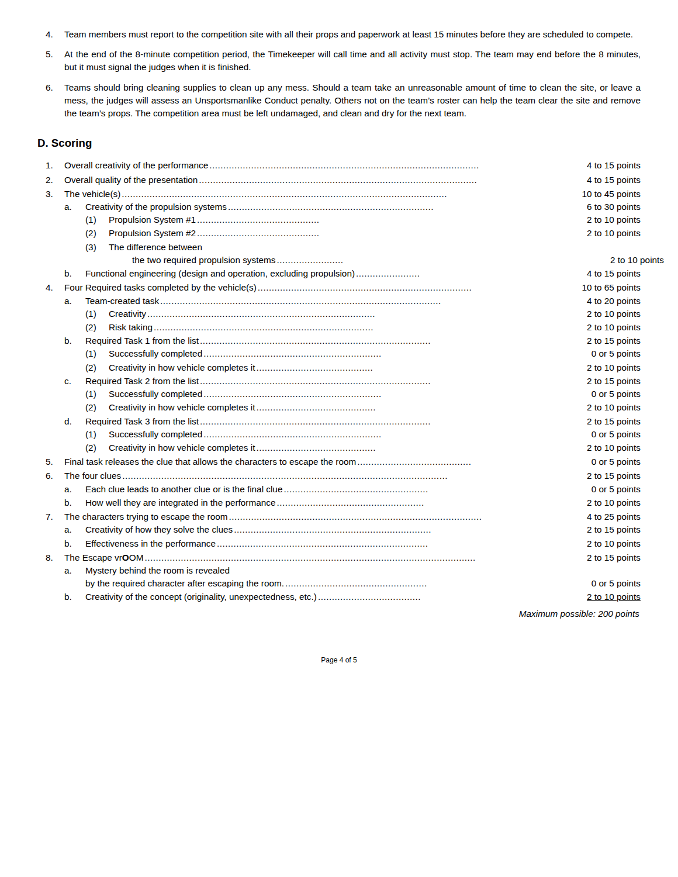4. Team members must report to the competition site with all their props and paperwork at least 15 minutes before they are scheduled to compete.
5. At the end of the 8-minute competition period, the Timekeeper will call time and all activity must stop. The team may end before the 8 minutes, but it must signal the judges when it is finished.
6. Teams should bring cleaning supplies to clean up any mess. Should a team take an unreasonable amount of time to clean the site, or leave a mess, the judges will assess an Unsportsmanlike Conduct penalty. Others not on the team’s roster can help the team clear the site and remove the team’s props. The competition area must be left undamaged, and clean and dry for the next team.
D. Scoring
1.
Overall creativity of the performance ................................................................................................. 4 to 15 points
2.
Overall quality of the presentation .................................................................................................... 4 to 15 points
3.
The vehicle(s) ..................................................................................................................... 10 to 45 points
a.
Creativity of the propulsion systems .......................................................................... 6 to 30 points
(1)
Propulsion System #1 ............................................ 2 to 10 points
(2)
Propulsion System #2 ............................................ 2 to 10 points
(3)
The difference between
the two required propulsion systems ........................ 2 to 10 points
b.
Functional engineering (design and operation, excluding propulsion) ....................... 4 to 15 points
4.
Four Required tasks completed by the vehicle(s) ............................................................................. 10 to 65 points
a.
Team-created task ..................................................................................................... 4 to 20 points
(1)
Creativity .................................................................................. 2 to 10 points
(2)
Risk taking ............................................................................... 2 to 10 points
b.
Required Task 1 from the list ................................................................................... 2 to 15 points
(1)
Successfully completed ................................................................ 0 or 5 points
(2)
Creativity in how vehicle completes it .......................................... 2 to 10 points
c.
Required Task 2 from the list ................................................................................... 2 to 15 points
(1)
Successfully completed ................................................................ 0 or 5 points
(2)
Creativity in how vehicle completes it ........................................... 2 to 10 points
d.
Required Task 3 from the list ................................................................................... 2 to 15 points
(1)
Successfully completed ................................................................ 0 or 5 points
(2)
Creativity in how vehicle completes it ........................................... 2 to 10 points
5.
Final task releases the clue that allows the characters to escape the room ......................................... 0 or 5 points
6.
The four clues ..................................................................................................................... 2 to 15 points
a.
Each clue leads to another clue or is the final clue .................................................... 0 or 5 points
b.
How well they are integrated in the performance ..................................................... 2 to 10 points
7.
The characters trying to escape the room ........................................................................................... 4 to 25 points
a.
Creativity of how they solve the clues ....................................................................... 2 to 15 points
b.
Effectiveness in the performance ............................................................................ 2 to 10 points
8.
The Escape vrOOM ....................................................................................................................... 2 to 15 points
a.
Mystery behind the room is revealed
by the required character after escaping the room. ................................................... 0 or 5 points
b.
Creativity of the concept (originality, unexpectedness, etc.) ..................................... 2 to 10 points
Maximum possible: 200 points
Page 4 of 5